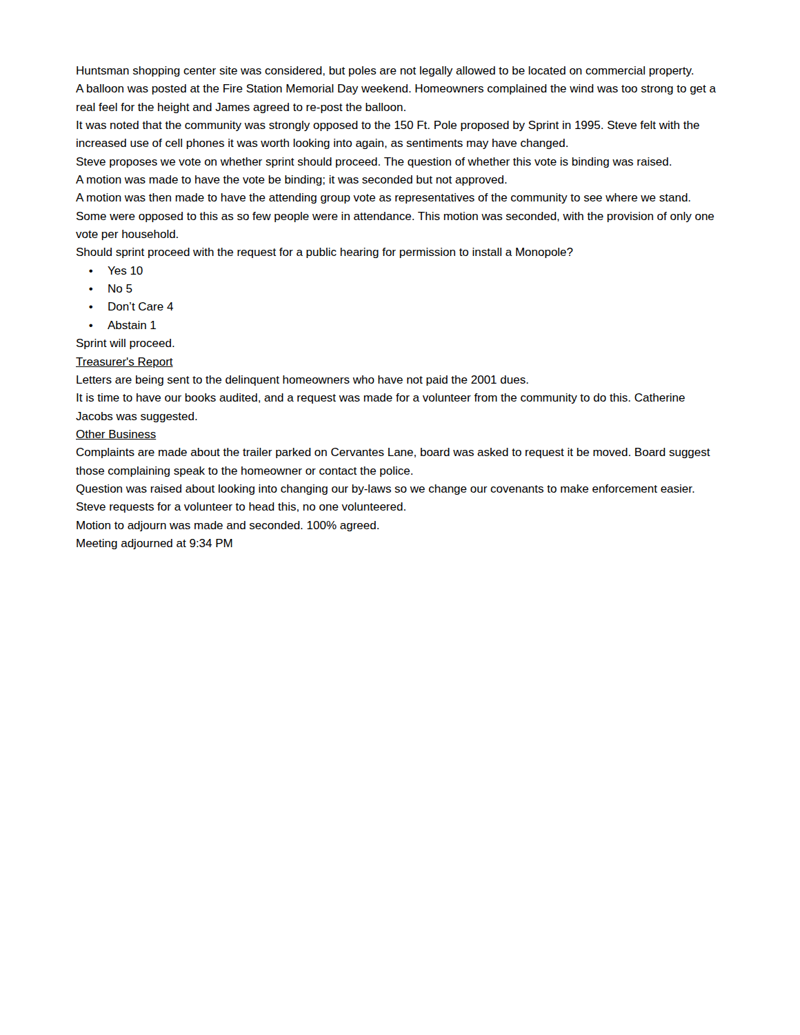Huntsman shopping center site was considered, but poles are not legally allowed to be located on commercial property.
A balloon was posted at the Fire Station Memorial Day weekend. Homeowners complained the wind was too strong to get a real feel for the height and James agreed to re-post the balloon.
It was noted that the community was strongly opposed to the 150 Ft. Pole proposed by Sprint in 1995. Steve felt with the increased use of cell phones it was worth looking into again, as sentiments may have changed.
Steve proposes we vote on whether sprint should proceed. The question of whether this vote is binding was raised.
A motion was made to have the vote be binding; it was seconded but not approved.
A motion was then made to have the attending group vote as representatives of the community to see where we stand. Some were opposed to this as so few people were in attendance. This motion was seconded, with the provision of only one vote per household.
Should sprint proceed with the request for a public hearing for permission to install a Monopole?
Yes 10
No 5
Don’t Care 4
Abstain 1
Sprint will proceed.
Treasurer's Report
Letters are being sent to the delinquent homeowners who have not paid the 2001 dues.
It is time to have our books audited, and a request was made for a volunteer from the community to do this. Catherine Jacobs was suggested.
Other Business
Complaints are made about the trailer parked on Cervantes Lane, board was asked to request it be moved. Board suggest those complaining speak to the homeowner or contact the police.
Question was raised about looking into changing our by-laws so we change our covenants to make enforcement easier. Steve requests for a volunteer to head this, no one volunteered.
Motion to adjourn was made and seconded. 100% agreed.
Meeting adjourned at 9:34 PM